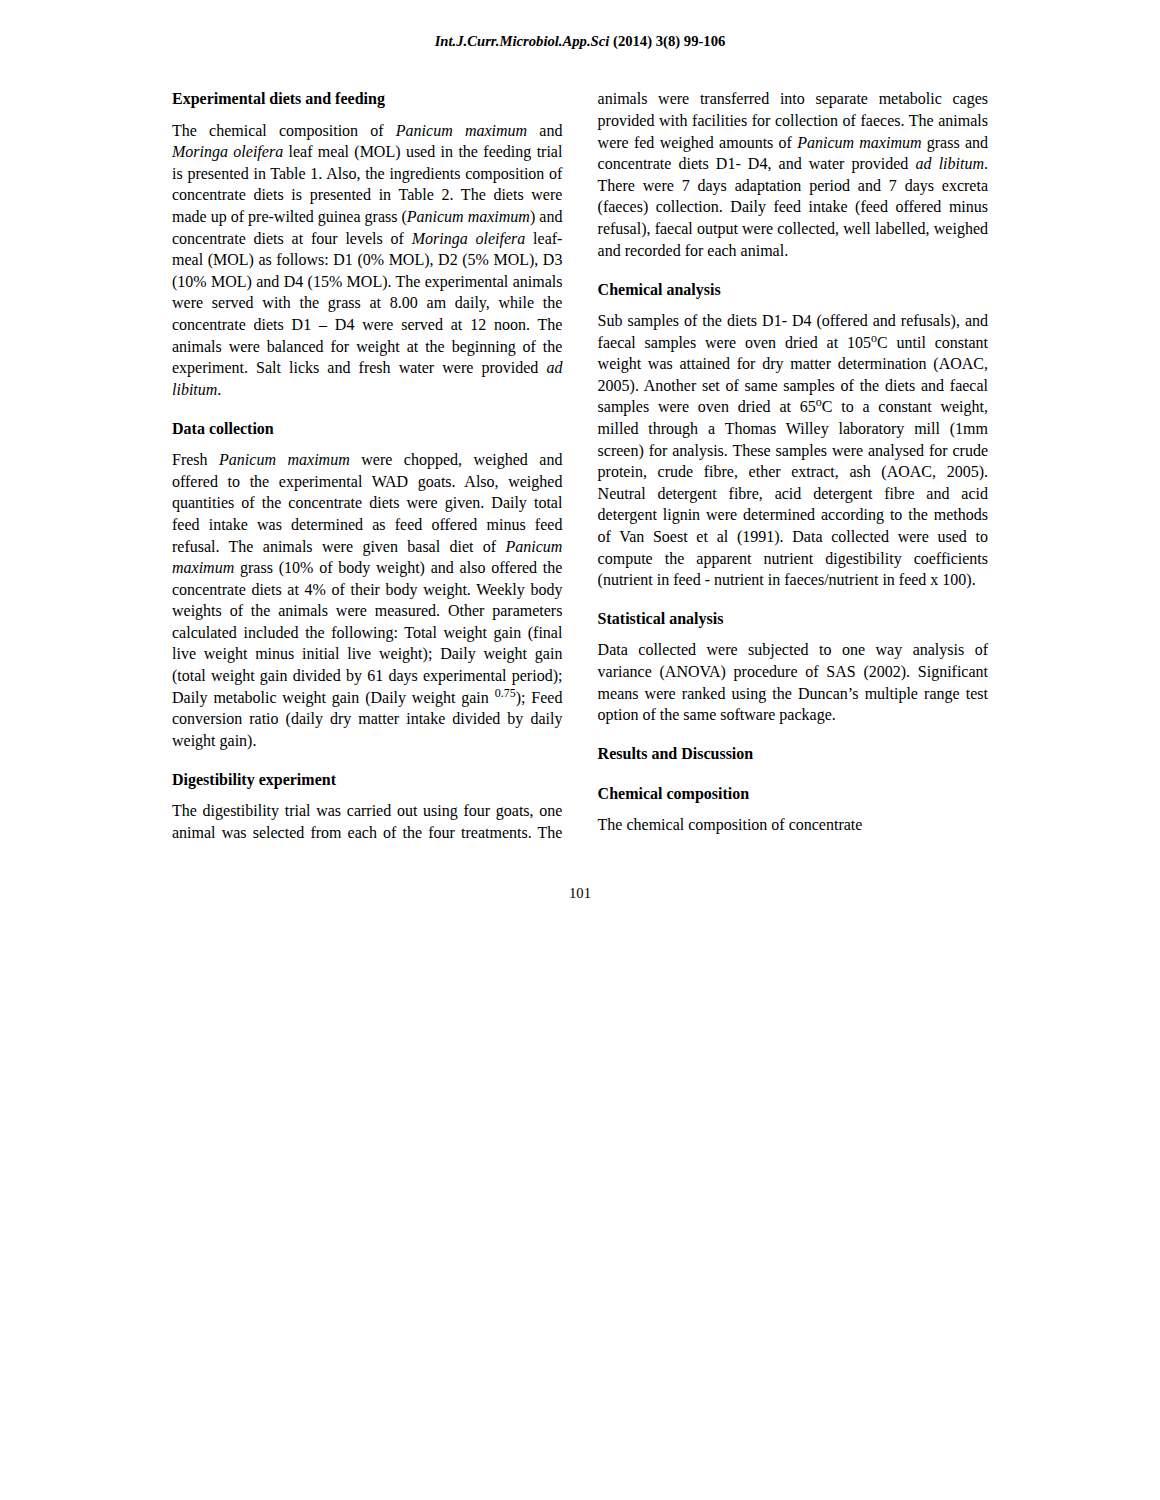Int.J.Curr.Microbiol.App.Sci (2014) 3(8) 99-106
Experimental diets and feeding
The chemical composition of Panicum maximum and Moringa oleifera leaf meal (MOL) used in the feeding trial is presented in Table 1. Also, the ingredients composition of concentrate diets is presented in Table 2. The diets were made up of pre-wilted guinea grass (Panicum maximum) and concentrate diets at four levels of Moringa oleifera leaf-meal (MOL) as follows: D1 (0% MOL), D2 (5% MOL), D3 (10% MOL) and D4 (15% MOL). The experimental animals were served with the grass at 8.00 am daily, while the concentrate diets D1 – D4 were served at 12 noon. The animals were balanced for weight at the beginning of the experiment. Salt licks and fresh water were provided ad libitum.
Data collection
Fresh Panicum maximum were chopped, weighed and offered to the experimental WAD goats. Also, weighed quantities of the concentrate diets were given. Daily total feed intake was determined as feed offered minus feed refusal. The animals were given basal diet of Panicum maximum grass (10% of body weight) and also offered the concentrate diets at 4% of their body weight. Weekly body weights of the animals were measured. Other parameters calculated included the following: Total weight gain (final live weight minus initial live weight); Daily weight gain (total weight gain divided by 61 days experimental period); Daily metabolic weight gain (Daily weight gain 0.75); Feed conversion ratio (daily dry matter intake divided by daily weight gain).
Digestibility experiment
The digestibility trial was carried out using four goats, one animal was selected from each of the four treatments. The animals were transferred into separate metabolic cages provided with facilities for collection of faeces. The animals were fed weighed amounts of Panicum maximum grass and concentrate diets D1- D4, and water provided ad libitum. There were 7 days adaptation period and 7 days excreta (faeces) collection. Daily feed intake (feed offered minus refusal), faecal output were collected, well labelled, weighed and recorded for each animal.
Chemical analysis
Sub samples of the diets D1- D4 (offered and refusals), and faecal samples were oven dried at 105oC until constant weight was attained for dry matter determination (AOAC, 2005). Another set of same samples of the diets and faecal samples were oven dried at 65oC to a constant weight, milled through a Thomas Willey laboratory mill (1mm screen) for analysis. These samples were analysed for crude protein, crude fibre, ether extract, ash (AOAC, 2005). Neutral detergent fibre, acid detergent fibre and acid detergent lignin were determined according to the methods of Van Soest et al (1991). Data collected were used to compute the apparent nutrient digestibility coefficients (nutrient in feed - nutrient in faeces/nutrient in feed x 100).
Statistical analysis
Data collected were subjected to one way analysis of variance (ANOVA) procedure of SAS (2002). Significant means were ranked using the Duncan’s multiple range test option of the same software package.
Results and Discussion
Chemical composition
The chemical composition of concentrate
101